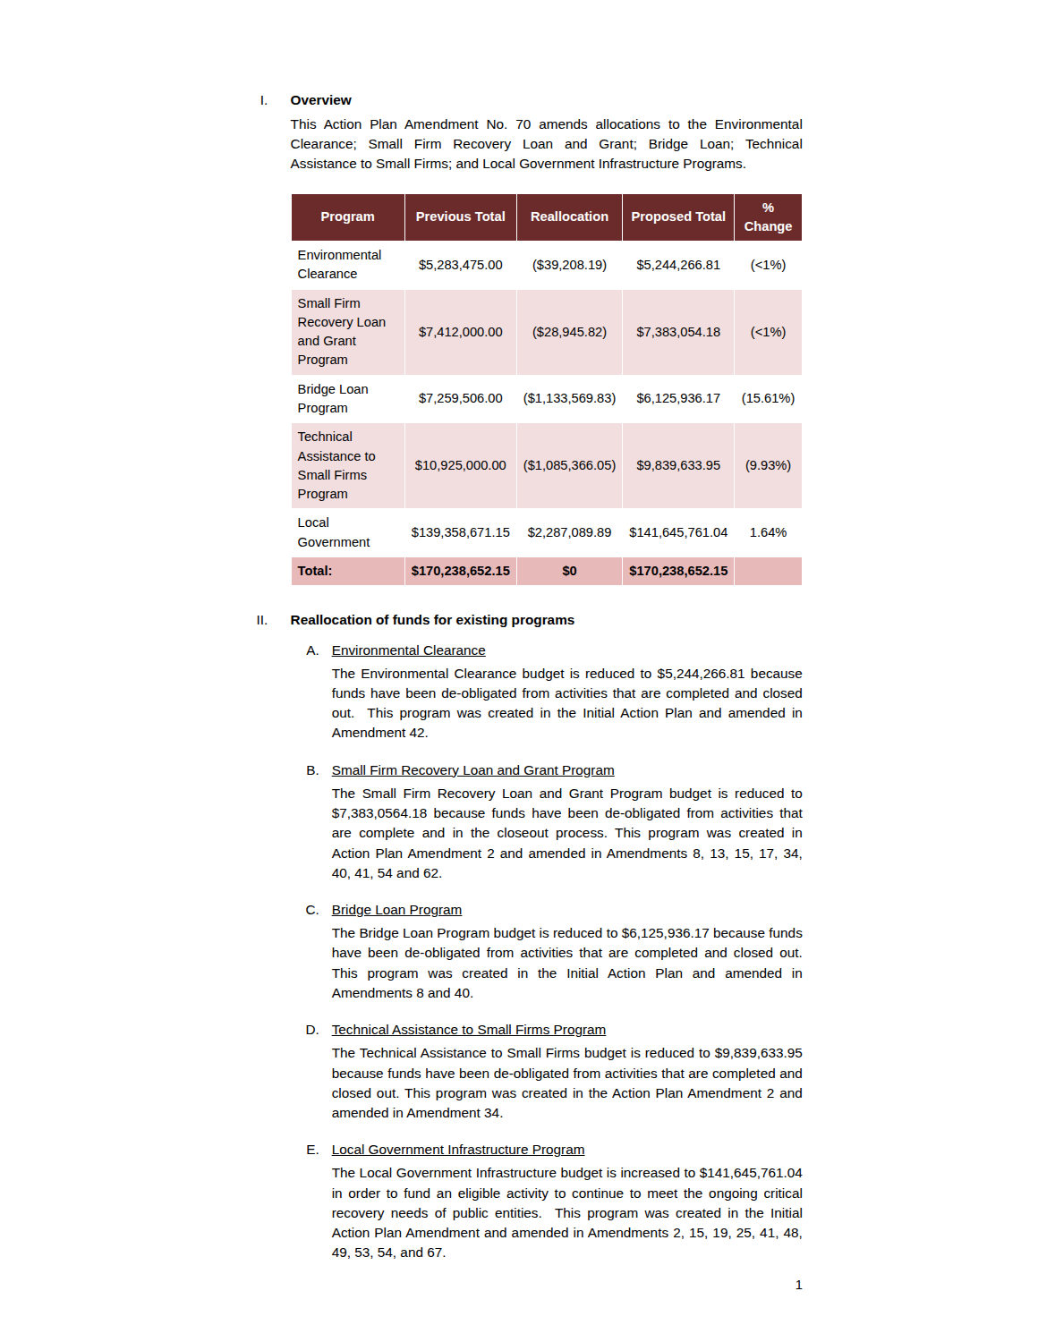Overview
This Action Plan Amendment No. 70 amends allocations to the Environmental Clearance; Small Firm Recovery Loan and Grant; Bridge Loan; Technical Assistance to Small Firms; and Local Government Infrastructure Programs.
| Program | Previous Total | Reallocation | Proposed Total | % Change |
| --- | --- | --- | --- | --- |
| Environmental Clearance | $5,283,475.00 | ($39,208.19) | $5,244,266.81 | (<1%) |
| Small Firm Recovery Loan and Grant Program | $7,412,000.00 | ($28,945.82) | $7,383,054.18 | (<1%) |
| Bridge Loan Program | $7,259,506.00 | ($1,133,569.83) | $6,125,936.17 | (15.61%) |
| Technical Assistance to Small Firms Program | $10,925,000.00 | ($1,085,366.05) | $9,839,633.95 | (9.93%) |
| Local Government | $139,358,671.15 | $2,287,089.89 | $141,645,761.04 | 1.64% |
| Total: | $170,238,652.15 | $0 | $170,238,652.15 | |
Reallocation of funds for existing programs
Environmental Clearance
The Environmental Clearance budget is reduced to $5,244,266.81 because funds have been de-obligated from activities that are completed and closed out. This program was created in the Initial Action Plan and amended in Amendment 42.
Small Firm Recovery Loan and Grant Program
The Small Firm Recovery Loan and Grant Program budget is reduced to $7,383,0564.18 because funds have been de-obligated from activities that are complete and in the closeout process. This program was created in Action Plan Amendment 2 and amended in Amendments 8, 13, 15, 17, 34, 40, 41, 54 and 62.
Bridge Loan Program
The Bridge Loan Program budget is reduced to $6,125,936.17 because funds have been de-obligated from activities that are completed and closed out. This program was created in the Initial Action Plan and amended in Amendments 8 and 40.
Technical Assistance to Small Firms Program
The Technical Assistance to Small Firms budget is reduced to $9,839,633.95 because funds have been de-obligated from activities that are completed and closed out. This program was created in the Action Plan Amendment 2 and amended in Amendment 34.
Local Government Infrastructure Program
The Local Government Infrastructure budget is increased to $141,645,761.04 in order to fund an eligible activity to continue to meet the ongoing critical recovery needs of public entities. This program was created in the Initial Action Plan Amendment and amended in Amendments 2, 15, 19, 25, 41, 48, 49, 53, 54, and 67.
1